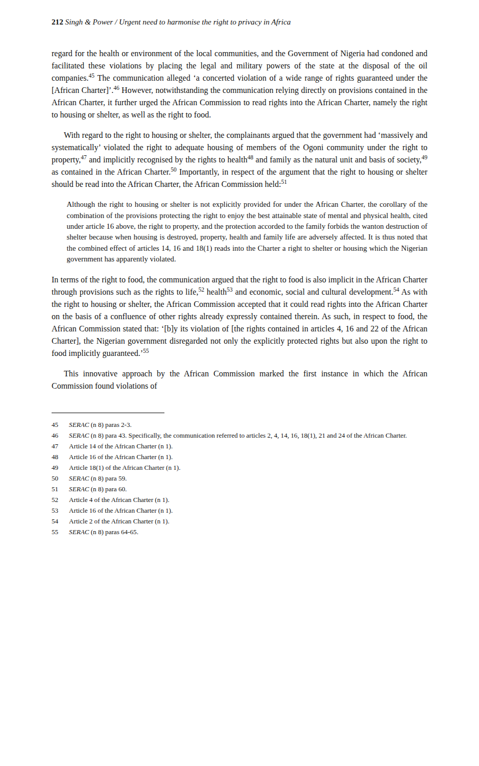212 Singh & Power / Urgent need to harmonise the right to privacy in Africa
regard for the health or environment of the local communities, and the Government of Nigeria had condoned and facilitated these violations by placing the legal and military powers of the state at the disposal of the oil companies.45 The communication alleged ‘a concerted violation of a wide range of rights guaranteed under the [African Charter]’.46 However, notwithstanding the communication relying directly on provisions contained in the African Charter, it further urged the African Commission to read rights into the African Charter, namely the right to housing or shelter, as well as the right to food.
With regard to the right to housing or shelter, the complainants argued that the government had ‘massively and systematically’ violated the right to adequate housing of members of the Ogoni community under the right to property,47 and implicitly recognised by the rights to health48 and family as the natural unit and basis of society,49 as contained in the African Charter.50 Importantly, in respect of the argument that the right to housing or shelter should be read into the African Charter, the African Commission held:51
Although the right to housing or shelter is not explicitly provided for under the African Charter, the corollary of the combination of the provisions protecting the right to enjoy the best attainable state of mental and physical health, cited under article 16 above, the right to property, and the protection accorded to the family forbids the wanton destruction of shelter because when housing is destroyed, property, health and family life are adversely affected. It is thus noted that the combined effect of articles 14, 16 and 18(1) reads into the Charter a right to shelter or housing which the Nigerian government has apparently violated.
In terms of the right to food, the communication argued that the right to food is also implicit in the African Charter through provisions such as the rights to life,52 health53 and economic, social and cultural development.54 As with the right to housing or shelter, the African Commission accepted that it could read rights into the African Charter on the basis of a confluence of other rights already expressly contained therein. As such, in respect to food, the African Commission stated that: ‘[b]y its violation of [the rights contained in articles 4, 16 and 22 of the African Charter], the Nigerian government disregarded not only the explicitly protected rights but also upon the right to food implicitly guaranteed.’55
This innovative approach by the African Commission marked the first instance in which the African Commission found violations of
45 SERAC (n 8) paras 2-3.
46 SERAC (n 8) para 43. Specifically, the communication referred to articles 2, 4, 14, 16, 18(1), 21 and 24 of the African Charter.
47 Article 14 of the African Charter (n 1).
48 Article 16 of the African Charter (n 1).
49 Article 18(1) of the African Charter (n 1).
50 SERAC (n 8) para 59.
51 SERAC (n 8) para 60.
52 Article 4 of the African Charter (n 1).
53 Article 16 of the African Charter (n 1).
54 Article 2 of the African Charter (n 1).
55 SERAC (n 8) paras 64-65.